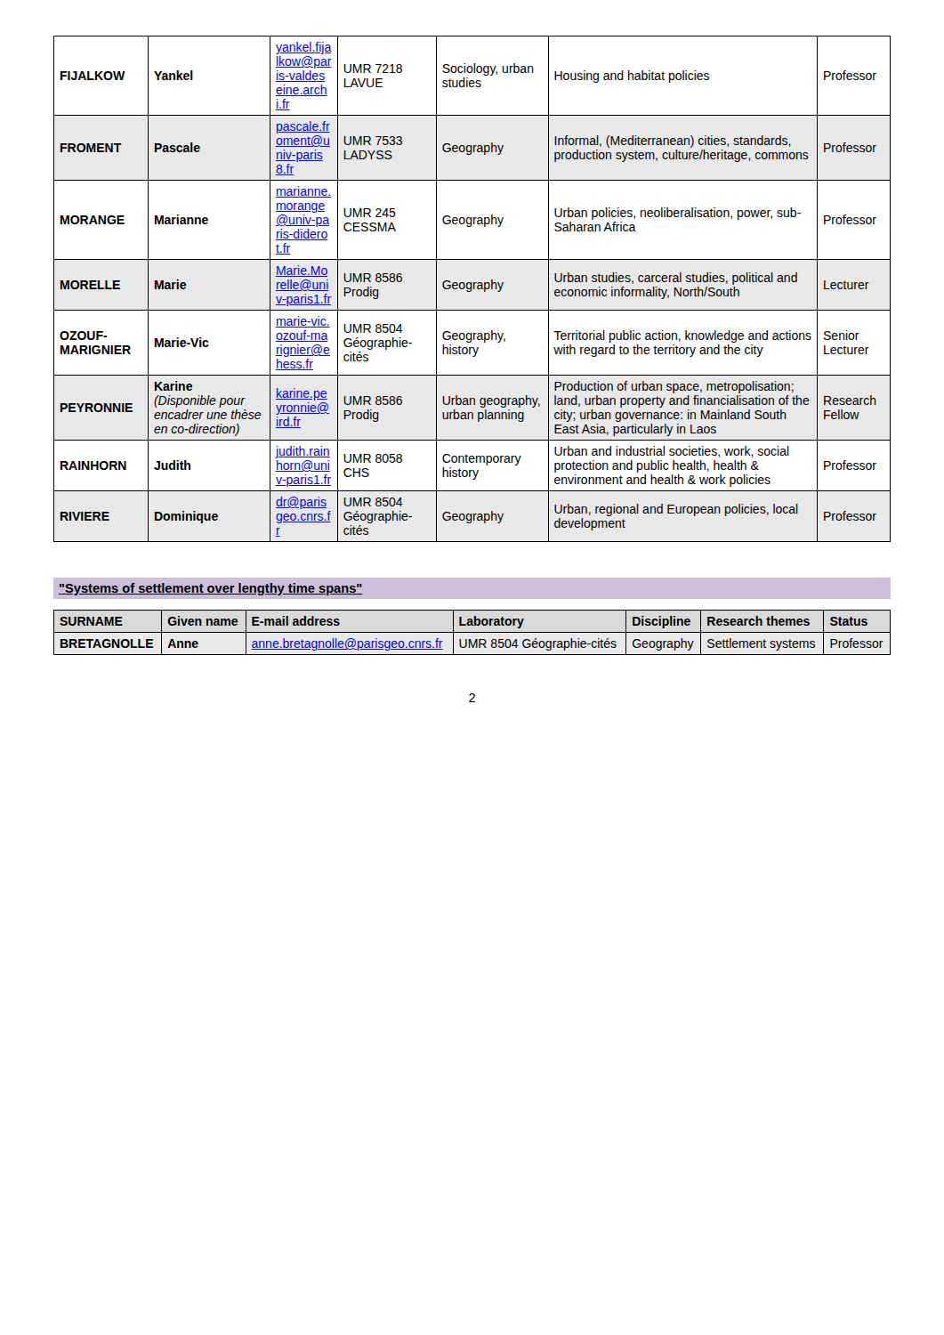| FIJALKOW | Yankel | yankel.fijalkow@paris-valdeseine.archi.fr | UMR 7218 LAVUE | Sociology, urban studies | Housing and habitat policies | Professor |
| FROMENT | Pascale | pascale.froment@univ-paris8.fr | UMR 7533 LADYSS | Geography | Informal, (Mediterranean) cities, standards, production system, culture/heritage, commons | Professor |
| MORANGE | Marianne | marianne.morange@univ-paris-diderot.fr | UMR 245 CESSMA | Geography | Urban policies, neoliberalisation, power, sub-Saharan Africa | Professor |
| MORELLE | Marie | Marie.Morelle@univ-paris1.fr | UMR 8586 Prodig | Geography | Urban studies, carceral studies, political and economic informality, North/South | Lecturer |
| OZOUF-MARIGNIER | Marie-Vic | marie-vic.ozouf-marignier@ehess.fr | UMR 8504 Géographie-cités | Geography, history | Territorial public action, knowledge and actions with regard to the territory and the city | Senior Lecturer |
| PEYRONNIE | Karine (Disponible pour encadrer une thèse en co-direction) | karine.peyronnie@ird.fr | UMR 8586 Prodig | Urban geography, urban planning | Production of urban space, metropolisation; land, urban property and financialisation of the city; urban governance: in Mainland South East Asia, particularly in Laos | Research Fellow |
| RAINHORN | Judith | judith.rainhorn@univ-paris1.fr | UMR 8058 CHS | Contemporary history | Urban and industrial societies, work, social protection and public health, health & environment and health & work policies | Professor |
| RIVIERE | Dominique | dr@parisgeo.cnrs.fr | UMR 8504 Géographie-cités | Geography | Urban, regional and European policies, local development | Professor |
"Systems of settlement over lengthy time spans"
| SURNAME | Given name | E-mail address | Laboratory | Discipline | Research themes | Status |
| --- | --- | --- | --- | --- | --- | --- |
| BRETAGNOLLE | Anne | anne.bretagnolle@parisgeo.cnrs.fr | UMR 8504 Géographie-cités | Geography | Settlement systems | Professor |
2